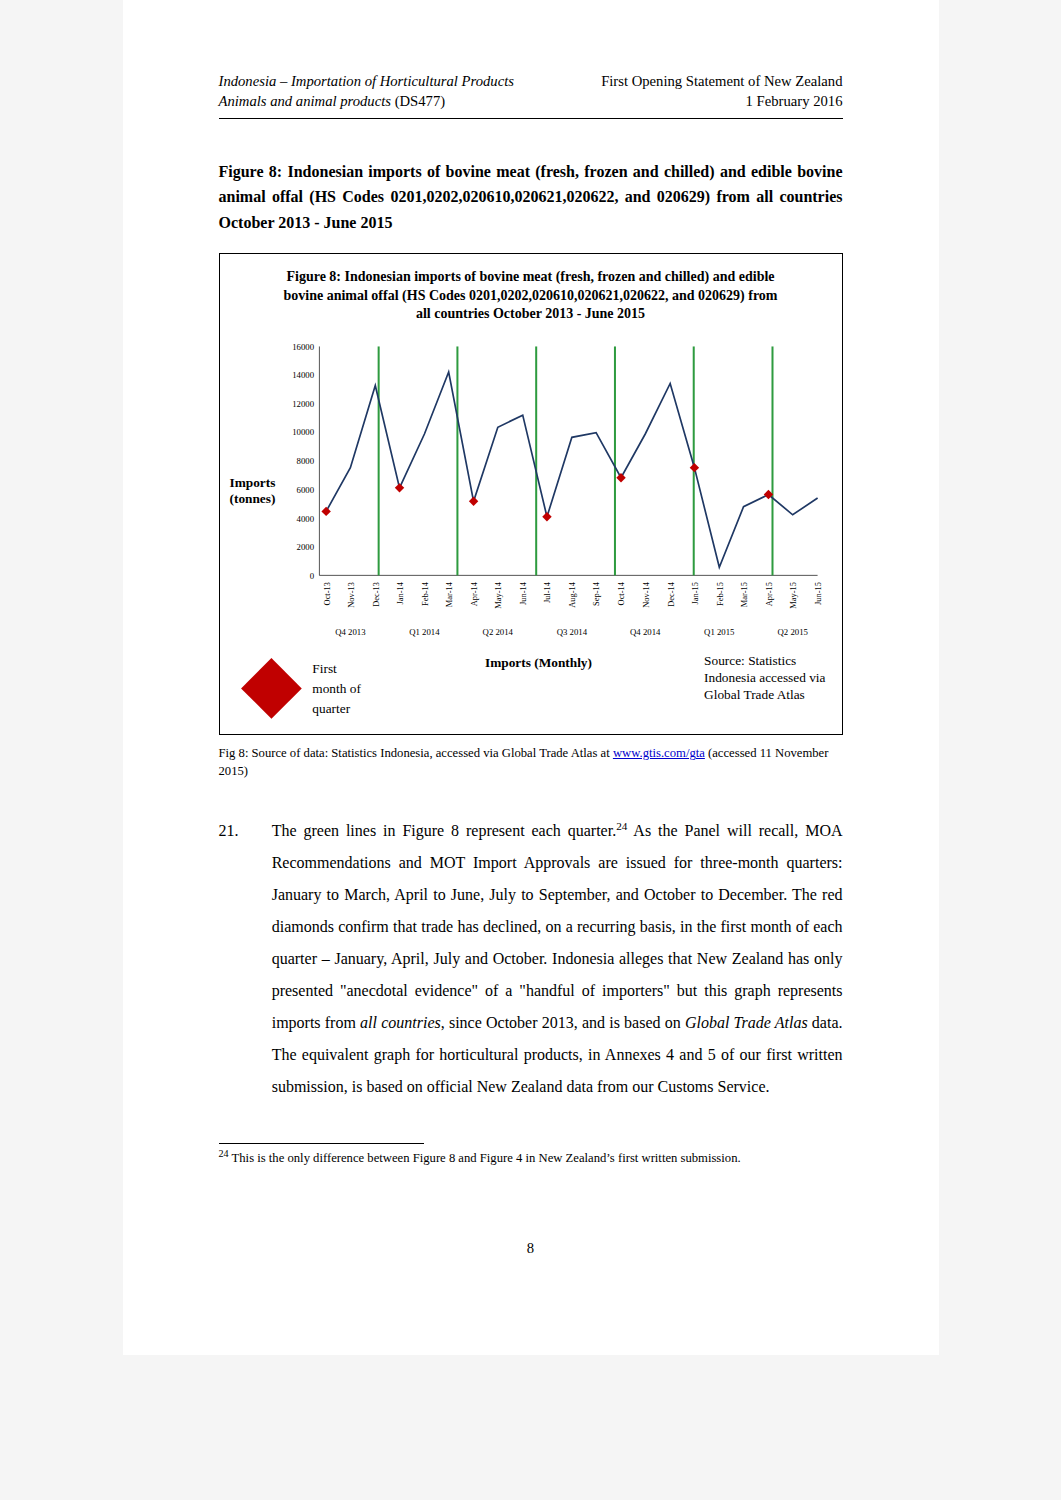Indonesia – Importation of Horticultural Products
Animals and animal products (DS477)
First Opening Statement of New Zealand
1 February 2016
Figure 8: Indonesian imports of bovine meat (fresh, frozen and chilled) and edible bovine animal offal (HS Codes 0201,0202,020610,020621,020622, and 020629) from all countries October 2013 - June 2015
Figure 8: Indonesian imports of bovine meat (fresh, frozen and chilled) and edible
bovine animal offal (HS Codes 0201,0202,020610,020621,020622, and 020629) from
all countries October 2013 - June 2015
Imports
(tonnes)
16000 14000 12000 10000 8000 6000 4000 2000 0 Oct-13 Nov-13 Dec-13 Jan-14 Feb-14 Mar-14 Apr-14 May-14 Jun-14 Jul-14 Aug-14 Sep-14 Oct-14 Nov-14 Dec-14 Jan-15 Feb-15 Mar-15 Apr-15 May-15 Jun-15 Q4 2013 Q1 2014 Q2 2014 Q3 2014 Q4 2014 Q1 2015 Q2 2015
First month of quarter
Imports (Monthly)
Source: Statistics
Indonesia accessed via
Global Trade Atlas
Fig 8: Source of data: Statistics Indonesia, accessed via Global Trade Atlas at www.gtis.com/gta (accessed 11 November 2015)
21.
The green lines in Figure 8 represent each quarter.24 As the Panel will recall, MOA Recommendations and MOT Import Approvals are issued for three-month quarters: January to March, April to June, July to September, and October to December. The red diamonds confirm that trade has declined, on a recurring basis, in the first month of each quarter – January, April, July and October. Indonesia alleges that New Zealand has only presented "anecdotal evidence" of a "handful of importers" but this graph represents imports from all countries, since October 2013, and is based on Global Trade Atlas data. The equivalent graph for horticultural products, in Annexes 4 and 5 of our first written submission, is based on official New Zealand data from our Customs Service.
24 This is the only difference between Figure 8 and Figure 4 in New Zealand’s first written submission.
8